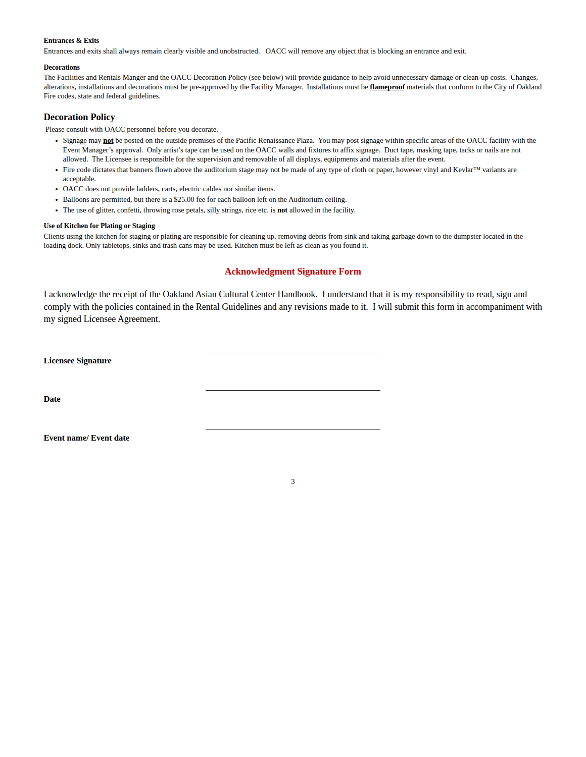Entrances & Exits
Entrances and exits shall always remain clearly visible and unobstructed. OACC will remove any object that is blocking an entrance and exit.
Decorations
The Facilities and Rentals Manger and the OACC Decoration Policy (see below) will provide guidance to help avoid unnecessary damage or clean-up costs. Changes, alterations, installations and decorations must be pre-approved by the Facility Manager. Installations must be flameproof materials that conform to the City of Oakland Fire codes, state and federal guidelines.
Decoration Policy
Please consult with OACC personnel before you decorate.
Signage may not be posted on the outside premises of the Pacific Renaissance Plaza. You may post signage within specific areas of the OACC facility with the Event Manager’s approval. Only artist’s tape can be used on the OACC walls and fixtures to affix signage. Duct tape, masking tape, tacks or nails are not allowed. The Licensee is responsible for the supervision and removable of all displays, equipments and materials after the event.
Fire code dictates that banners flown above the auditorium stage may not be made of any type of cloth or paper, however vinyl and Kevlar™ variants are acceptable.
OACC does not provide ladders, carts, electric cables nor similar items.
Balloons are permitted, but there is a $25.00 fee for each balloon left on the Auditorium ceiling.
The use of glitter, confetti, throwing rose petals, silly strings, rice etc. is not allowed in the facility.
Use of Kitchen for Plating or Staging
Clients using the kitchen for staging or plating are responsible for cleaning up, removing debris from sink and taking garbage down to the dumpster located in the loading dock. Only tabletops, sinks and trash cans may be used. Kitchen must be left as clean as you found it.
Acknowledgment Signature Form
I acknowledge the receipt of the Oakland Asian Cultural Center Handbook. I understand that it is my responsibility to read, sign and comply with the policies contained in the Rental Guidelines and any revisions made to it. I will submit this form in accompaniment with my signed Licensee Agreement.
Licensee Signature
Date
Event name/ Event date
3